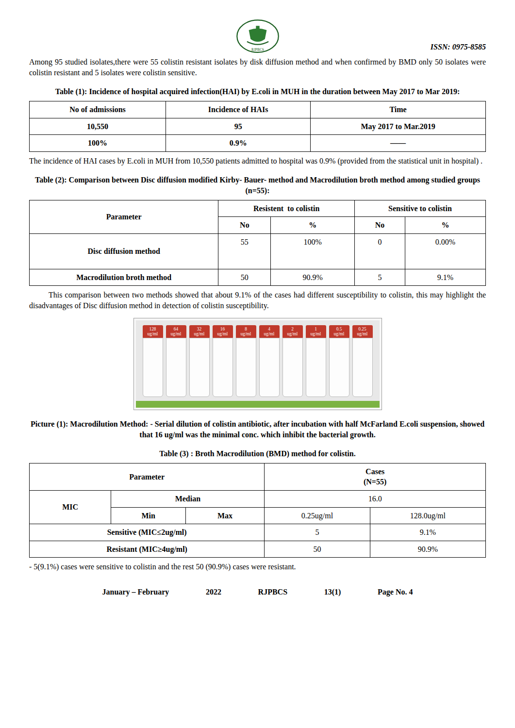RJPBCS
ISSN: 0975-8585
Among 95 studied isolates,there were 55 colistin resistant isolates by disk diffusion method and when confirmed by BMD only 50 isolates were colistin resistant and 5 isolates were colistin sensitive.
Table (1): Incidence of hospital acquired infection(HAI) by E.coli in MUH in the duration between May 2017 to Mar 2019:
| No of admissions | Incidence of HAIs | Time |
| --- | --- | --- |
| 10,550 | 95 | May 2017 to Mar.2019 |
| 100% | 0.9% | —— |
The incidence of HAI cases by E.coli in MUH from 10,550 patients admitted to hospital was 0.9% (provided from the statistical unit in hospital) .
Table (2): Comparison between Disc diffusion modified Kirby- Bauer- method and Macrodilution broth method among studied groups (n=55):
| Parameter | Resistent to colistin | Sensitive to colistin |
| --- | --- | --- |
| No | % | No | % |
| Disc diffusion method | 55 | 100% | 0 | 0.00% |
| Macrodilution broth method | 50 | 90.9% | 5 | 9.1% |
This comparison between two methods showed that about 9.1% of the cases had different susceptibility to colistin, this may highlight the disadvantages of Disc diffusion method in detection of colistin susceptibility.
128
ug/ml
64
ug/ml
32
ug/ml
16
ug/ml
8
ug/ml
4
ug/ml
2
ug/ml
1
ug/ml
0.5
ug/ml
0.25
ug/ml
Picture (1): Macrodilution Method: - Serial dilution of colistin antibiotic, after incubation with half McFarland E.coli suspension, showed that 16 ug/ml was the minimal conc. which inhibit the bacterial growth.
Table (3) : Broth Macrodilution (BMD) method for colistin.
| Parameter | Cases (N=55) |
| --- | --- |
| MIC | Median | 16.0 |
| Min | Max | 0.25ug/ml | 128.0ug/ml |
| Sensitive (MIC≤2ug/ml) | 5 | 9.1% |
| Resistant (MIC≥4ug/ml) | 50 | 90.9% |
- 5(9.1%) cases were sensitive to colistin and the rest 50 (90.9%) cases were resistant.
January – February 2022 RJPBCS 13(1) Page No. 4